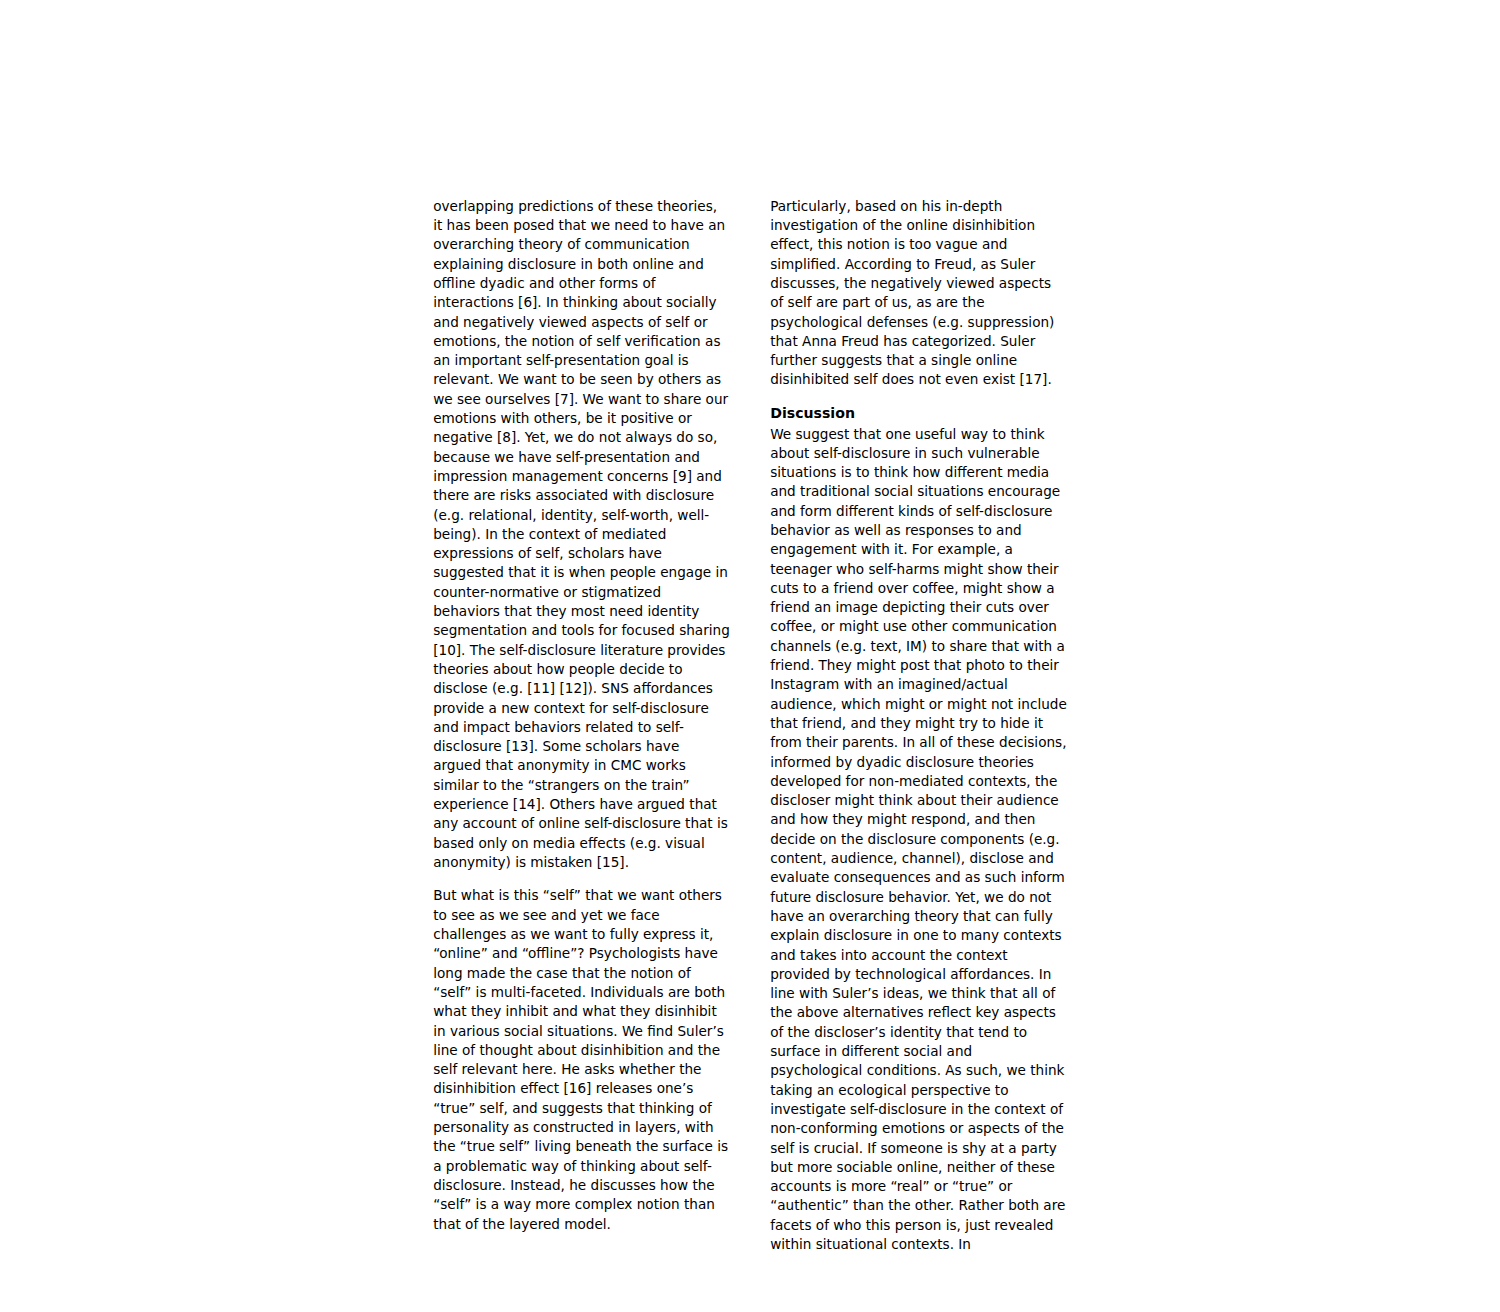overlapping predictions of these theories, it has been posed that we need to have an overarching theory of communication explaining disclosure in both online and offline dyadic and other forms of interactions [6]. In thinking about socially and negatively viewed aspects of self or emotions, the notion of self verification as an important self-presentation goal is relevant. We want to be seen by others as we see ourselves [7]. We want to share our emotions with others, be it positive or negative [8]. Yet, we do not always do so, because we have self-presentation and impression management concerns [9] and there are risks associated with disclosure (e.g. relational, identity, self-worth, well-being). In the context of mediated expressions of self, scholars have suggested that it is when people engage in counter-normative or stigmatized behaviors that they most need identity segmentation and tools for focused sharing [10]. The self-disclosure literature provides theories about how people decide to disclose (e.g. [11] [12]). SNS affordances provide a new context for self-disclosure and impact behaviors related to self-disclosure [13]. Some scholars have argued that anonymity in CMC works similar to the “strangers on the train” experience [14]. Others have argued that any account of online self-disclosure that is based only on media effects (e.g. visual anonymity) is mistaken [15].
But what is this “self” that we want others to see as we see and yet we face challenges as we want to fully express it, “online” and “offline”? Psychologists have long made the case that the notion of “self” is multi-faceted. Individuals are both what they inhibit and what they disinhibit in various social situations. We find Suler’s line of thought about disinhibition and the self relevant here. He asks whether the disinhibition effect [16] releases one’s “true” self, and suggests that thinking of personality as constructed in layers, with the “true self” living beneath the surface is a problematic way of thinking about self-disclosure. Instead, he discusses how the “self” is a way more complex notion than that of the layered model.
Particularly, based on his in-depth investigation of the online disinhibition effect, this notion is too vague and simplified. According to Freud, as Suler discusses, the negatively viewed aspects of self are part of us, as are the psychological defenses (e.g. suppression) that Anna Freud has categorized. Suler further suggests that a single online disinhibited self does not even exist [17].
Discussion
We suggest that one useful way to think about self-disclosure in such vulnerable situations is to think how different media and traditional social situations encourage and form different kinds of self-disclosure behavior as well as responses to and engagement with it. For example, a teenager who self-harms might show their cuts to a friend over coffee, might show a friend an image depicting their cuts over coffee, or might use other communication channels (e.g. text, IM) to share that with a friend. They might post that photo to their Instagram with an imagined/actual audience, which might or might not include that friend, and they might try to hide it from their parents. In all of these decisions, informed by dyadic disclosure theories developed for non-mediated contexts, the discloser might think about their audience and how they might respond, and then decide on the disclosure components (e.g. content, audience, channel), disclose and evaluate consequences and as such inform future disclosure behavior. Yet, we do not have an overarching theory that can fully explain disclosure in one to many contexts and takes into account the context provided by technological affordances. In line with Suler’s ideas, we think that all of the above alternatives reflect key aspects of the discloser’s identity that tend to surface in different social and psychological conditions. As such, we think taking an ecological perspective to investigate self-disclosure in the context of non-conforming emotions or aspects of the self is crucial. If someone is shy at a party but more sociable online, neither of these accounts is more “real” or “true” or “authentic” than the other. Rather both are facets of who this person is, just revealed within situational contexts. In